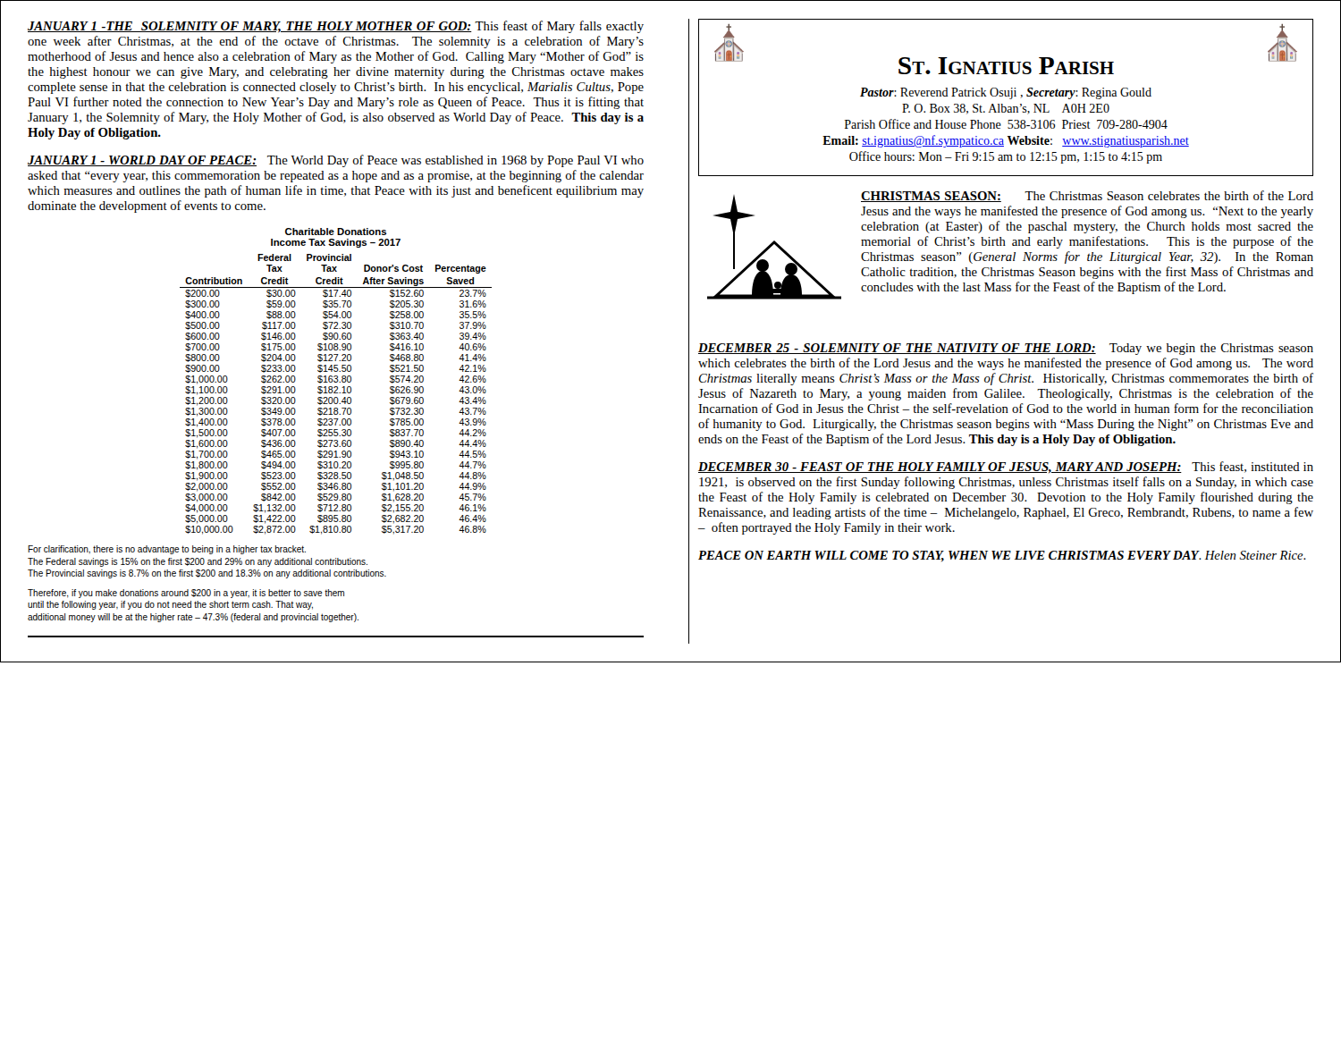JANUARY 1 -THE SOLEMNITY OF MARY, THE HOLY MOTHER OF GOD: This feast of Mary falls exactly one week after Christmas, at the end of the octave of Christmas. The solemnity is a celebration of Mary’s motherhood of Jesus and hence also a celebration of Mary as the Mother of God. Calling Mary “Mother of God” is the highest honour we can give Mary, and celebrating her divine maternity during the Christmas octave makes complete sense in that the celebration is connected closely to Christ’s birth. In his encyclical, Marialis Cultus, Pope Paul VI further noted the connection to New Year’s Day and Mary’s role as Queen of Peace. Thus it is fitting that January 1, the Solemnity of Mary, the Holy Mother of God, is also observed as World Day of Peace. This day is a Holy Day of Obligation.
JANUARY 1 - WORLD DAY OF PEACE: The World Day of Peace was established in 1968 by Pope Paul VI who asked that “every year, this commemoration be repeated as a hope and as a promise, at the beginning of the calendar which measures and outlines the path of human life in time, that Peace with its just and beneficent equilibrium may dominate the development of events to come.
Charitable Donations Income Tax Savings – 2017
| | Federal Tax | Provincial Tax | Donor's Cost | Percentage |
| --- | --- | --- | --- | --- |
| Contribution | Credit | Credit | After Savings | Saved |
| $200.00 | $30.00 | $17.40 | $152.60 | 23.7% |
| $300.00 | $59.00 | $35.70 | $205.30 | 31.6% |
| $400.00 | $88.00 | $54.00 | $258.00 | 35.5% |
| $500.00 | $117.00 | $72.30 | $310.70 | 37.9% |
| $600.00 | $146.00 | $90.60 | $363.40 | 39.4% |
| $700.00 | $175.00 | $108.90 | $416.10 | 40.6% |
| $800.00 | $204.00 | $127.20 | $468.80 | 41.4% |
| $900.00 | $233.00 | $145.50 | $521.50 | 42.1% |
| $1,000.00 | $262.00 | $163.80 | $574.20 | 42.6% |
| $1,100.00 | $291.00 | $182.10 | $626.90 | 43.0% |
| $1,200.00 | $320.00 | $200.40 | $679.60 | 43.4% |
| $1,300.00 | $349.00 | $218.70 | $732.30 | 43.7% |
| $1,400.00 | $378.00 | $237.00 | $785.00 | 43.9% |
| $1,500.00 | $407.00 | $255.30 | $837.70 | 44.2% |
| $1,600.00 | $436.00 | $273.60 | $890.40 | 44.4% |
| $1,700.00 | $465.00 | $291.90 | $943.10 | 44.5% |
| $1,800.00 | $494.00 | $310.20 | $995.80 | 44.7% |
| $1,900.00 | $523.00 | $328.50 | $1,048.50 | 44.8% |
| $2,000.00 | $552.00 | $346.80 | $1,101.20 | 44.9% |
| $3,000.00 | $842.00 | $529.80 | $1,628.20 | 45.7% |
| $4,000.00 | $1,132.00 | $712.80 | $2,155.20 | 46.1% |
| $5,000.00 | $1,422.00 | $895.80 | $2,682.20 | 46.4% |
| $10,000.00 | $2,872.00 | $1,810.80 | $5,317.20 | 46.8% |
For clarification, there is no advantage to being in a higher tax bracket.
The Federal savings is 15% on the first $200 and 29% on any additional contributions.
The Provincial savings is 8.7% on the first $200 and 18.3% on any additional contributions.
Therefore, if you make donations around $200 in a year, it is better to save them
until the following year, if you do not need the short term cash. That way,
additional money will be at the higher rate – 47.3% (federal and provincial together).
⛪ ⛪
St. Ignatius Parish
Pastor: Reverend Patrick Osuji , Secretary: Regina Gould
P. O. Box 38, St. Alban’s, NL A0H 2E0
Parish Office and House Phone 538-3106 Priest 709-280-4904
Email: st.ignatius@nf.sympatico.ca Website: www.stignatiusparish.net
Office hours: Mon – Fri 9:15 am to 12:15 pm, 1:15 to 4:15 pm
CHRISTMAS SEASON: The Christmas Season celebrates the birth of the Lord Jesus and the ways he manifested the presence of God among us. “Next to the yearly celebration (at Easter) of the paschal mystery, the Church holds most sacred the memorial of Christ’s birth and early manifestations. This is the purpose of the Christmas season” (General Norms for the Liturgical Year, 32). In the Roman Catholic tradition, the Christmas Season begins with the first Mass of Christmas and concludes with the last Mass for the Feast of the Baptism of the Lord.
DECEMBER 25 - SOLEMNITY OF THE NATIVITY OF THE LORD: Today we begin the Christmas season which celebrates the birth of the Lord Jesus and the ways he manifested the presence of God among us. The word Christmas literally means Christ’s Mass or the Mass of Christ. Historically, Christmas commemorates the birth of Jesus of Nazareth to Mary, a young maiden from Galilee. Theologically, Christmas is the celebration of the Incarnation of God in Jesus the Christ – the self-revelation of God to the world in human form for the reconciliation of humanity to God. Liturgically, the Christmas season begins with “Mass During the Night” on Christmas Eve and ends on the Feast of the Baptism of the Lord Jesus. This day is a Holy Day of Obligation.
DECEMBER 30 - FEAST OF THE HOLY FAMILY OF JESUS, MARY AND JOSEPH: This feast, instituted in 1921, is observed on the first Sunday following Christmas, unless Christmas itself falls on a Sunday, in which case the Feast of the Holy Family is celebrated on December 30. Devotion to the Holy Family flourished during the Renaissance, and leading artists of the time – Michelangelo, Raphael, El Greco, Rembrandt, Rubens, to name a few – often portrayed the Holy Family in their work.
PEACE ON EARTH WILL COME TO STAY, WHEN WE LIVE CHRISTMAS EVERY DAY. Helen Steiner Rice.